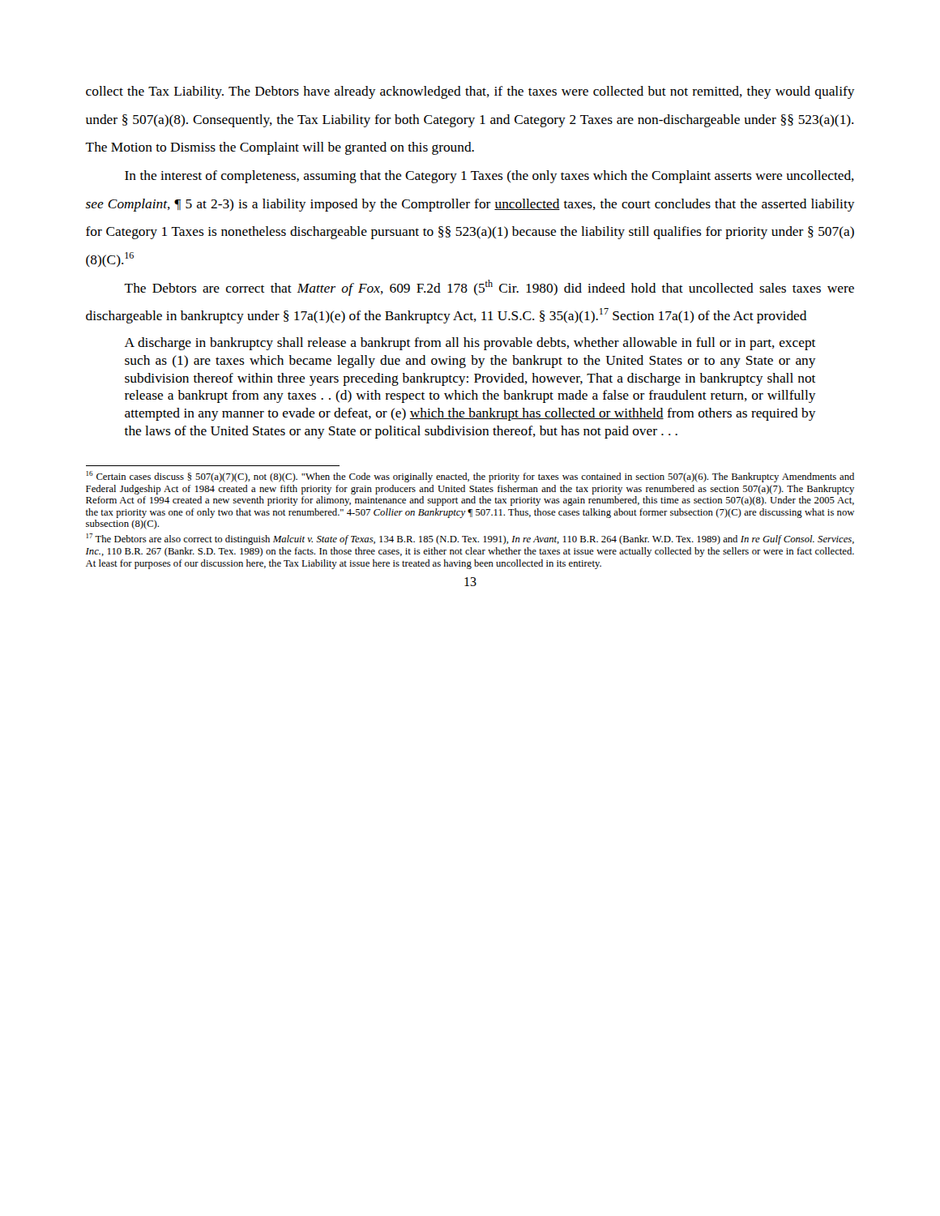collect the Tax Liability. The Debtors have already acknowledged that, if the taxes were collected but not remitted, they would qualify under § 507(a)(8). Consequently, the Tax Liability for both Category 1 and Category 2 Taxes are non-dischargeable under §§ 523(a)(1). The Motion to Dismiss the Complaint will be granted on this ground.
In the interest of completeness, assuming that the Category 1 Taxes (the only taxes which the Complaint asserts were uncollected, see Complaint, ¶ 5 at 2-3) is a liability imposed by the Comptroller for uncollected taxes, the court concludes that the asserted liability for Category 1 Taxes is nonetheless dischargeable pursuant to §§ 523(a)(1) because the liability still qualifies for priority under § 507(a)(8)(C).16
The Debtors are correct that Matter of Fox, 609 F.2d 178 (5th Cir. 1980) did indeed hold that uncollected sales taxes were dischargeable in bankruptcy under § 17a(1)(e) of the Bankruptcy Act, 11 U.S.C. § 35(a)(1).17 Section 17a(1) of the Act provided
A discharge in bankruptcy shall release a bankrupt from all his provable debts, whether allowable in full or in part, except such as (1) are taxes which became legally due and owing by the bankrupt to the United States or to any State or any subdivision thereof within three years preceding bankruptcy: Provided, however, That a discharge in bankruptcy shall not release a bankrupt from any taxes . . (d) with respect to which the bankrupt made a false or fraudulent return, or willfully attempted in any manner to evade or defeat, or (e) which the bankrupt has collected or withheld from others as required by the laws of the United States or any State or political subdivision thereof, but has not paid over . . .
16 Certain cases discuss § 507(a)(7)(C), not (8)(C). "When the Code was originally enacted, the priority for taxes was contained in section 507(a)(6). The Bankruptcy Amendments and Federal Judgeship Act of 1984 created a new fifth priority for grain producers and United States fisherman and the tax priority was renumbered as section 507(a)(7). The Bankruptcy Reform Act of 1994 created a new seventh priority for alimony, maintenance and support and the tax priority was again renumbered, this time as section 507(a)(8). Under the 2005 Act, the tax priority was one of only two that was not renumbered." 4-507 Collier on Bankruptcy ¶ 507.11. Thus, those cases talking about former subsection (7)(C) are discussing what is now subsection (8)(C).
17 The Debtors are also correct to distinguish Malcuit v. State of Texas, 134 B.R. 185 (N.D. Tex. 1991), In re Avant, 110 B.R. 264 (Bankr. W.D. Tex. 1989) and In re Gulf Consol. Services, Inc., 110 B.R. 267 (Bankr. S.D. Tex. 1989) on the facts. In those three cases, it is either not clear whether the taxes at issue were actually collected by the sellers or were in fact collected. At least for purposes of our discussion here, the Tax Liability at issue here is treated as having been uncollected in its entirety.
13